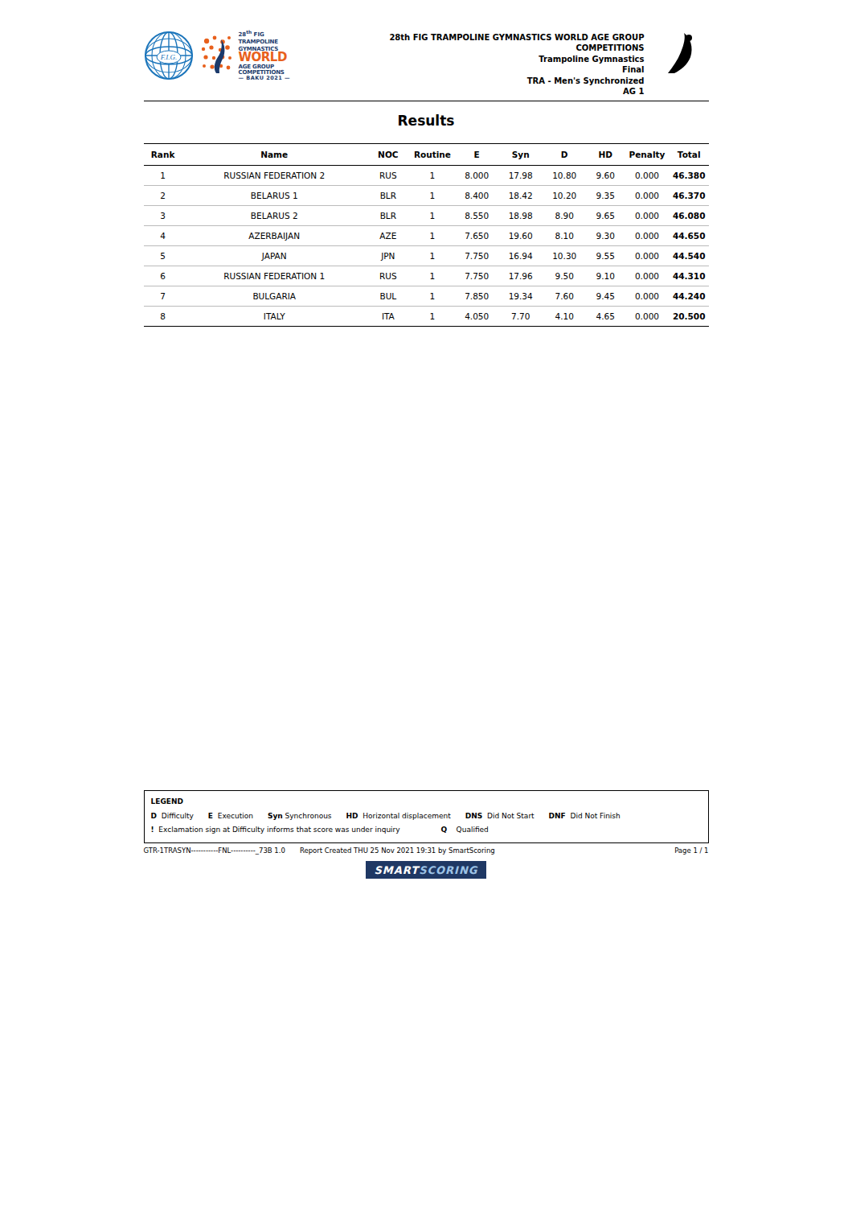F.I.G.
28th FIG
TRAMPOLINE
GYMNASTICS WORLD AGE GROUP
COMPETITIONS — BAKU 2021 —
28th FIG TRAMPOLINE GYMNASTICS WORLD AGE GROUP
COMPETITIONS
Trampoline Gymnastics
Final
TRA - Men's Synchronized
AG 1
Results
| Rank | Name | NOC | Routine | E | Syn | D | HD | Penalty | Total |
| --- | --- | --- | --- | --- | --- | --- | --- | --- | --- |
| 1 | RUSSIAN FEDERATION 2 | RUS | 1 | 8.000 | 17.98 | 10.80 | 9.60 | 0.000 | 46.380 |
| 2 | BELARUS 1 | BLR | 1 | 8.400 | 18.42 | 10.20 | 9.35 | 0.000 | 46.370 |
| 3 | BELARUS 2 | BLR | 1 | 8.550 | 18.98 | 8.90 | 9.65 | 0.000 | 46.080 |
| 4 | AZERBAIJAN | AZE | 1 | 7.650 | 19.60 | 8.10 | 9.30 | 0.000 | 44.650 |
| 5 | JAPAN | JPN | 1 | 7.750 | 16.94 | 10.30 | 9.55 | 0.000 | 44.540 |
| 6 | RUSSIAN FEDERATION 1 | RUS | 1 | 7.750 | 17.96 | 9.50 | 9.10 | 0.000 | 44.310 |
| 7 | BULGARIA | BUL | 1 | 7.850 | 19.34 | 7.60 | 9.45 | 0.000 | 44.240 |
| 8 | ITALY | ITA | 1 | 4.050 | 7.70 | 4.10 | 4.65 | 0.000 | 20.500 |
LEGEND
D Difficulty E Execution Syn Synchronous HD Horizontal displacement DNS Did Not Start DNF Did Not Finish
! Exclamation sign at Difficulty informs that score was under inquiry Q Qualified
GTR-1TRASYN-----------FNL----------_73B 1.0 Report Created THU 25 Nov 2021 19:31 by SmartScoring Page 1 / 1
SMART SCORING